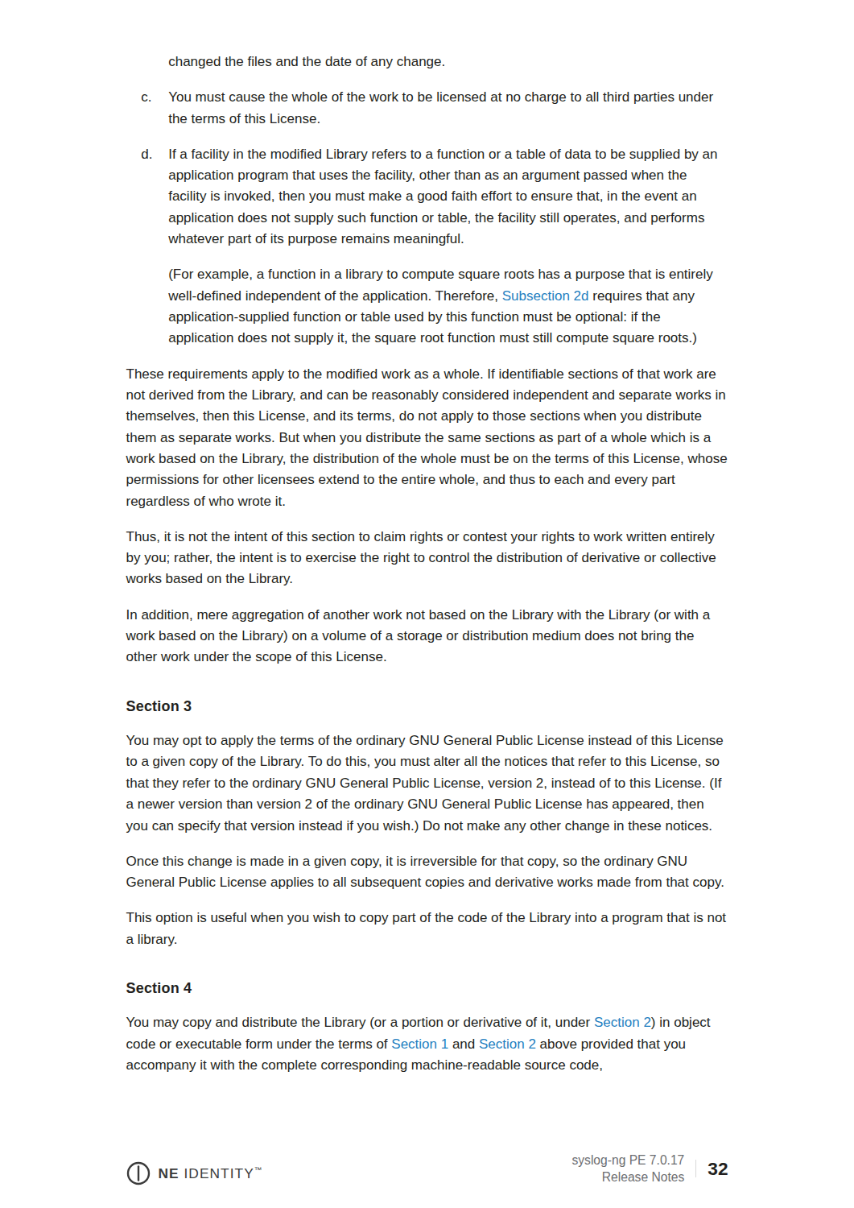changed the files and the date of any change.
c.
You must cause the whole of the work to be licensed at no charge to all third parties under the terms of this License.
d.
If a facility in the modified Library refers to a function or a table of data to be supplied by an application program that uses the facility, other than as an argument passed when the facility is invoked, then you must make a good faith effort to ensure that, in the event an application does not supply such function or table, the facility still operates, and performs whatever part of its purpose remains meaningful.
(For example, a function in a library to compute square roots has a purpose that is entirely well-defined independent of the application. Therefore, Subsection 2d requires that any application-supplied function or table used by this function must be optional: if the application does not supply it, the square root function must still compute square roots.)
These requirements apply to the modified work as a whole. If identifiable sections of that work are not derived from the Library, and can be reasonably considered independent and separate works in themselves, then this License, and its terms, do not apply to those sections when you distribute them as separate works. But when you distribute the same sections as part of a whole which is a work based on the Library, the distribution of the whole must be on the terms of this License, whose permissions for other licensees extend to the entire whole, and thus to each and every part regardless of who wrote it.
Thus, it is not the intent of this section to claim rights or contest your rights to work written entirely by you; rather, the intent is to exercise the right to control the distribution of derivative or collective works based on the Library.
In addition, mere aggregation of another work not based on the Library with the Library (or with a work based on the Library) on a volume of a storage or distribution medium does not bring the other work under the scope of this License.
Section 3
You may opt to apply the terms of the ordinary GNU General Public License instead of this License to a given copy of the Library. To do this, you must alter all the notices that refer to this License, so that they refer to the ordinary GNU General Public License, version 2, instead of to this License. (If a newer version than version 2 of the ordinary GNU General Public License has appeared, then you can specify that version instead if you wish.) Do not make any other change in these notices.
Once this change is made in a given copy, it is irreversible for that copy, so the ordinary GNU General Public License applies to all subsequent copies and derivative works made from that copy.
This option is useful when you wish to copy part of the code of the Library into a program that is not a library.
Section 4
You may copy and distribute the Library (or a portion or derivative of it, under Section 2) in object code or executable form under the terms of Section 1 and Section 2 above provided that you accompany it with the complete corresponding machine-readable source code,
NE IDENTITY™
syslog-ng PE 7.0.17
Release Notes
32